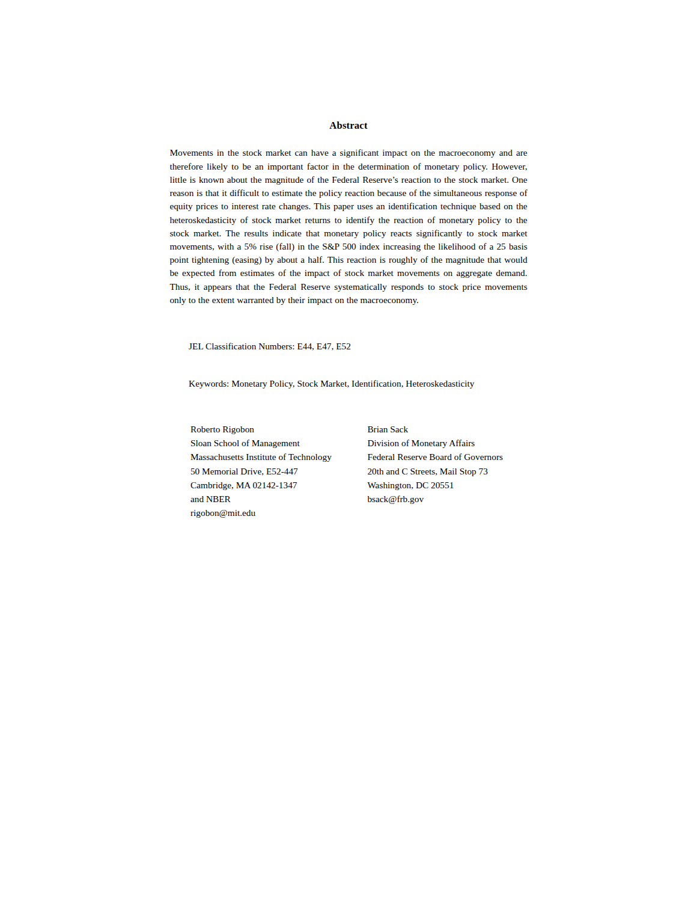Abstract
Movements in the stock market can have a significant impact on the macroeconomy and are therefore likely to be an important factor in the determination of monetary policy. However, little is known about the magnitude of the Federal Reserve’s reaction to the stock market. One reason is that it difficult to estimate the policy reaction because of the simultaneous response of equity prices to interest rate changes. This paper uses an identification technique based on the heteroskedasticity of stock market returns to identify the reaction of monetary policy to the stock market. The results indicate that monetary policy reacts significantly to stock market movements, with a 5% rise (fall) in the S&P 500 index increasing the likelihood of a 25 basis point tightening (easing) by about a half. This reaction is roughly of the magnitude that would be expected from estimates of the impact of stock market movements on aggregate demand. Thus, it appears that the Federal Reserve systematically responds to stock price movements only to the extent warranted by their impact on the macroeconomy.
JEL Classification Numbers: E44, E47, E52
Keywords: Monetary Policy, Stock Market, Identification, Heteroskedasticity
| Roberto Rigobon | Brian Sack |
| Sloan School of Management | Division of Monetary Affairs |
| Massachusetts Institute of Technology | Federal Reserve Board of Governors |
| 50 Memorial Drive, E52-447 | 20th and C Streets, Mail Stop 73 |
| Cambridge, MA 02142-1347 | Washington, DC 20551 |
| and NBER | bsack@frb.gov |
| rigobon@mit.edu | |